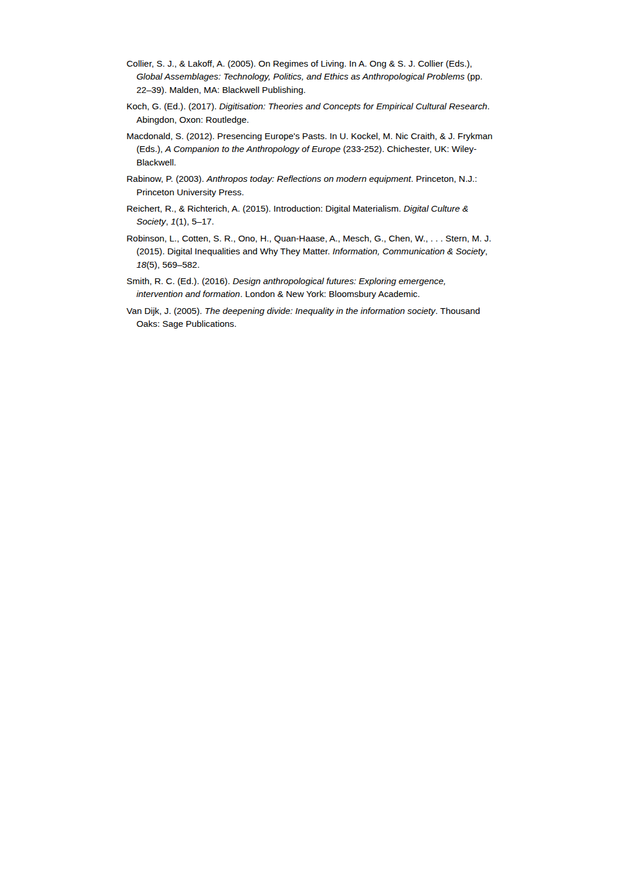Collier, S. J., & Lakoff, A. (2005). On Regimes of Living. In A. Ong & S. J. Collier (Eds.), Global Assemblages: Technology, Politics, and Ethics as Anthropological Problems (pp. 22–39). Malden, MA: Blackwell Publishing.
Koch, G. (Ed.). (2017). Digitisation: Theories and Concepts for Empirical Cultural Research. Abingdon, Oxon: Routledge.
Macdonald, S. (2012). Presencing Europe's Pasts. In U. Kockel, M. Nic Craith, & J. Frykman (Eds.), A Companion to the Anthropology of Europe (233-252). Chichester, UK: Wiley-Blackwell.
Rabinow, P. (2003). Anthropos today: Reflections on modern equipment. Princeton, N.J.: Princeton University Press.
Reichert, R., & Richterich, A. (2015). Introduction: Digital Materialism. Digital Culture & Society, 1(1), 5–17.
Robinson, L., Cotten, S. R., Ono, H., Quan-Haase, A., Mesch, G., Chen, W., . . . Stern, M. J. (2015). Digital Inequalities and Why They Matter. Information, Communication & Society, 18(5), 569–582.
Smith, R. C. (Ed.). (2016). Design anthropological futures: Exploring emergence, intervention and formation. London & New York: Bloomsbury Academic.
Van Dijk, J. (2005). The deepening divide: Inequality in the information society. Thousand Oaks: Sage Publications.